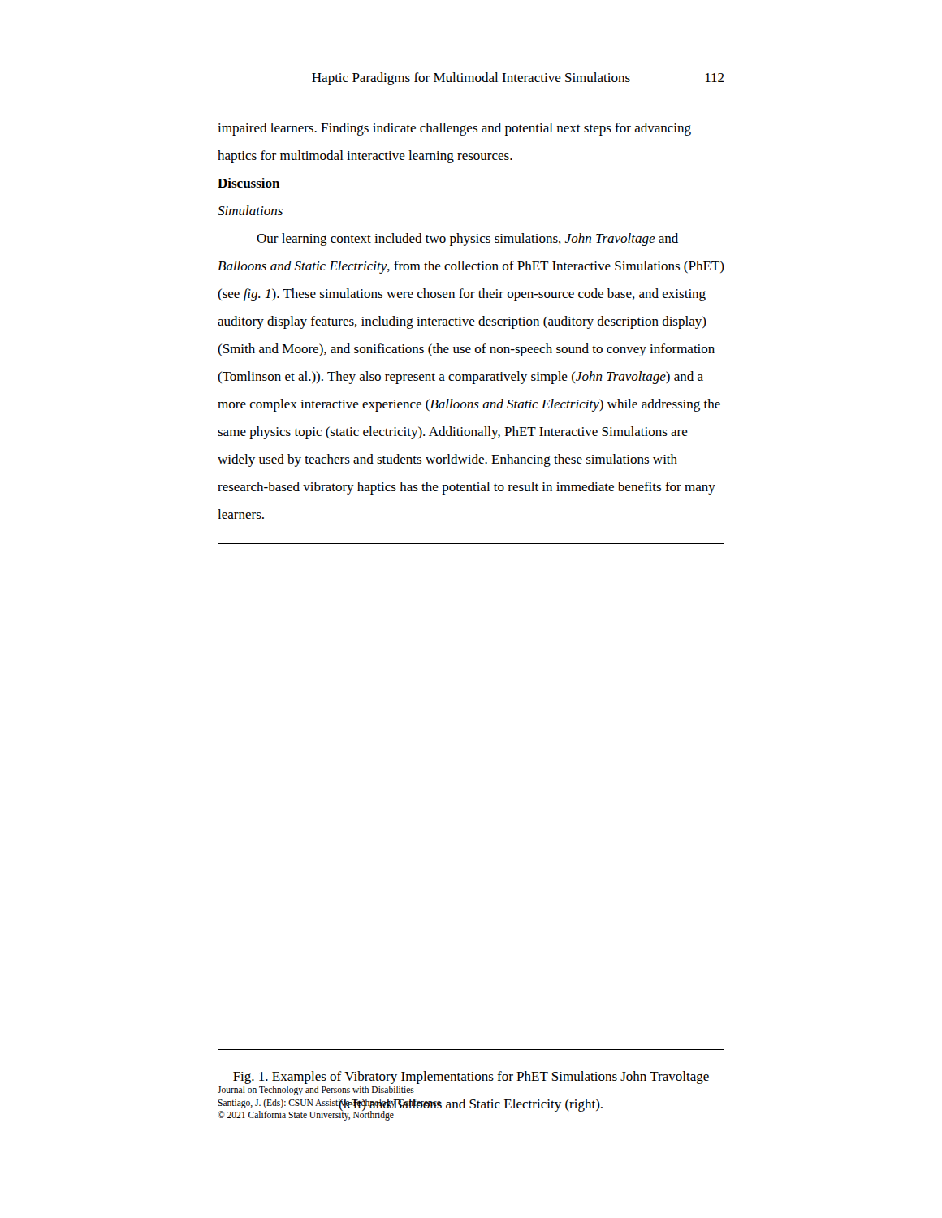Haptic Paradigms for Multimodal Interactive Simulations
112
impaired learners. Findings indicate challenges and potential next steps for advancing haptics for multimodal interactive learning resources.
Discussion
Simulations
Our learning context included two physics simulations, John Travoltage and Balloons and Static Electricity, from the collection of PhET Interactive Simulations (PhET) (see fig. 1). These simulations were chosen for their open-source code base, and existing auditory display features, including interactive description (auditory description display) (Smith and Moore), and sonifications (the use of non-speech sound to convey information (Tomlinson et al.)). They also represent a comparatively simple (John Travoltage) and a more complex interactive experience (Balloons and Static Electricity) while addressing the same physics topic (static electricity). Additionally, PhET Interactive Simulations are widely used by teachers and students worldwide. Enhancing these simulations with research-based vibratory haptics has the potential to result in immediate benefits for many learners.
Fig. 1. Examples of Vibratory Implementations for PhET Simulations John Travoltage (left) and Balloons and Static Electricity (right).
Journal on Technology and Persons with Disabilities
Santiago, J. (Eds): CSUN Assistive Technology Conference
© 2021 California State University, Northridge